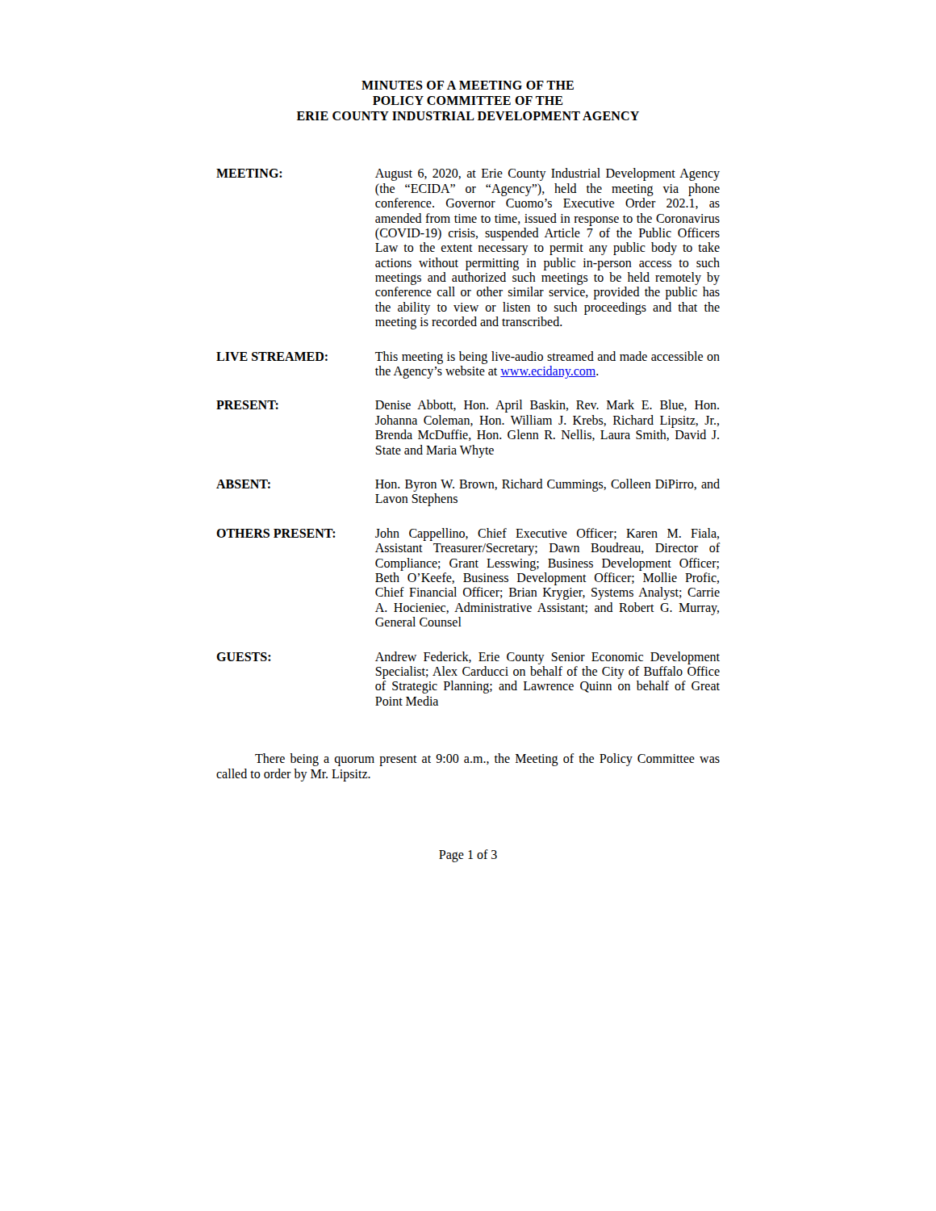MINUTES OF A MEETING OF THE
POLICY COMMITTEE OF THE
ERIE COUNTY INDUSTRIAL DEVELOPMENT AGENCY
| MEETING: | August 6, 2020, at Erie County Industrial Development Agency (the “ECIDA” or “Agency”), held the meeting via phone conference. Governor Cuomo’s Executive Order 202.1, as amended from time to time, issued in response to the Coronavirus (COVID-19) crisis, suspended Article 7 of the Public Officers Law to the extent necessary to permit any public body to take actions without permitting in public in-person access to such meetings and authorized such meetings to be held remotely by conference call or other similar service, provided the public has the ability to view or listen to such proceedings and that the meeting is recorded and transcribed. |
| LIVE STREAMED: | This meeting is being live-audio streamed and made accessible on the Agency’s website at www.ecidany.com . |
| PRESENT: | Denise Abbott, Hon. April Baskin, Rev. Mark E. Blue, Hon. Johanna Coleman, Hon. William J. Krebs, Richard Lipsitz, Jr., Brenda McDuffie, Hon. Glenn R. Nellis, Laura Smith, David J. State and Maria Whyte |
| ABSENT: | Hon. Byron W. Brown, Richard Cummings, Colleen DiPirro, and Lavon Stephens |
| OTHERS PRESENT: | John Cappellino, Chief Executive Officer; Karen M. Fiala, Assistant Treasurer/Secretary; Dawn Boudreau, Director of Compliance; Grant Lesswing; Business Development Officer; Beth O’Keefe, Business Development Officer; Mollie Profic, Chief Financial Officer; Brian Krygier, Systems Analyst; Carrie A. Hocieniec, Administrative Assistant; and Robert G. Murray, General Counsel |
| GUESTS: | Andrew Federick, Erie County Senior Economic Development Specialist; Alex Carducci on behalf of the City of Buffalo Office of Strategic Planning; and Lawrence Quinn on behalf of Great Point Media |
There being a quorum present at 9:00 a.m., the Meeting of the Policy Committee was called to order by Mr. Lipsitz.
Page 1 of 3